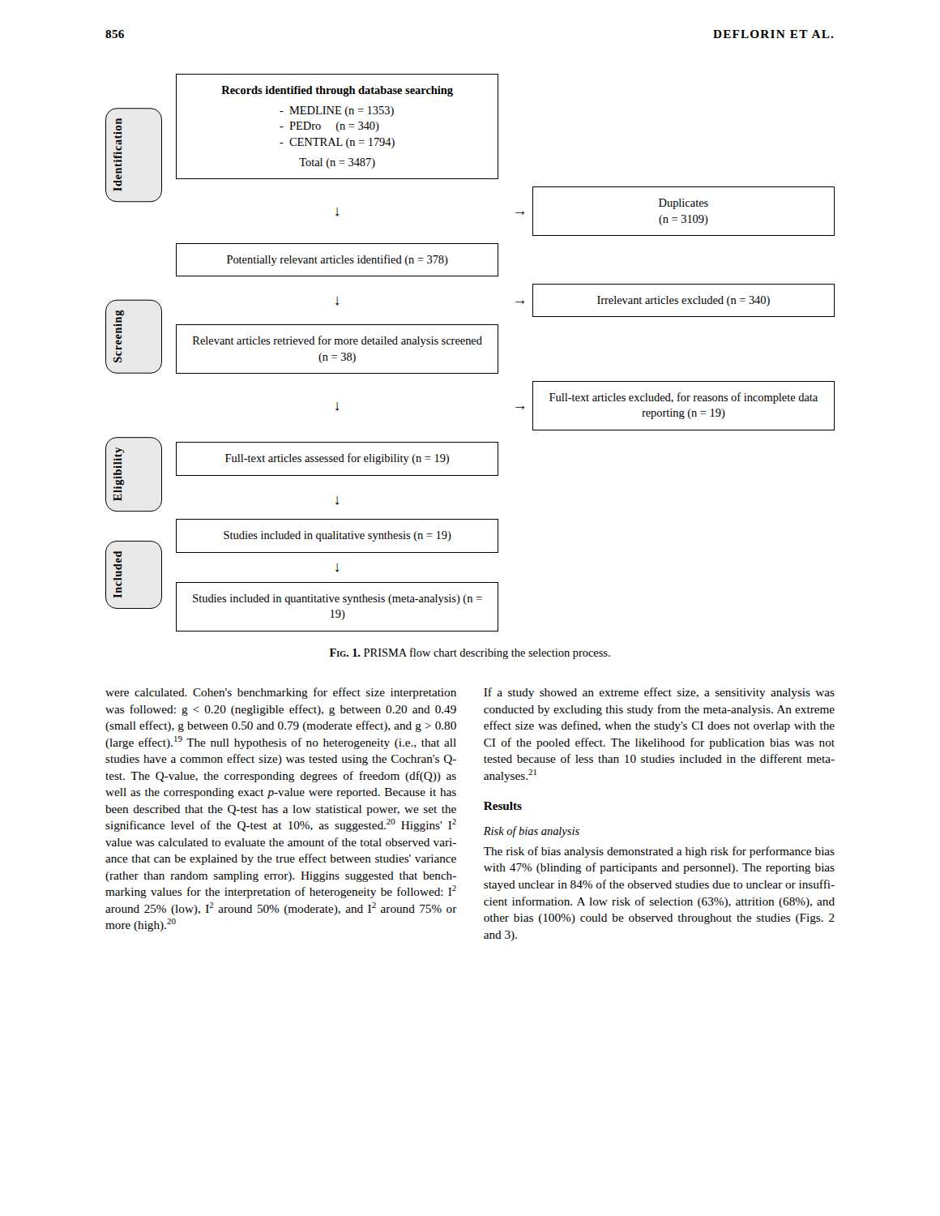856 DEFLORIN ET AL.
Identification
Records identified through database searching
- MEDLINE (n = 1353)
- PEDro (n = 340)
- CENTRAL (n = 1794)
Total (n = 3487)
↓
→
Duplicates
(n = 3109)
Screening
Potentially relevant articles identified (n = 378)
↓
→
Irrelevant articles excluded (n = 340)
Relevant articles retrieved for more detailed analysis screened (n = 38)
↓
→
Full-text articles excluded, for reasons of incomplete data reporting (n = 19)
Eligibility
Full-text articles assessed for eligibility (n = 19)
↓
Included
Studies included in qualitative synthesis (n = 19)
↓
Studies included in quantitative synthesis (meta-analysis) (n = 19)
Fig. 1. PRISMA flow chart describing the selection process.
were calculated. Cohen's benchmarking for effect size interpretation was followed: g < 0.20 (negligible effect), g between 0.20 and 0.49 (small effect), g between 0.50 and 0.79 (moderate effect), and g > 0.80 (large effect).19 The null hypothesis of no heterogeneity (i.e., that all studies have a common effect size) was tested using the Cochran's Q-test. The Q-value, the corresponding degrees of freedom (df(Q)) as well as the corresponding exact p-value were reported. Because it has been described that the Q-test has a low statistical power, we set the significance level of the Q-test at 10%, as suggested.20 Higgins' I2 value was calculated to evaluate the amount of the total observed variance that can be explained by the true effect between studies' variance (rather than random sampling error). Higgins suggested that benchmarking values for the interpretation of heterogeneity be followed: I2 around 25% (low), I2 around 50% (moderate), and I2 around 75% or more (high).20
If a study showed an extreme effect size, a sensitivity analysis was conducted by excluding this study from the meta-analysis. An extreme effect size was defined, when the study's CI does not overlap with the CI of the pooled effect. The likelihood for publication bias was not tested because of less than 10 studies included in the different meta-analyses.21
Results
Risk of bias analysis
The risk of bias analysis demonstrated a high risk for performance bias with 47% (blinding of participants and personnel). The reporting bias stayed unclear in 84% of the observed studies due to unclear or insufficient information. A low risk of selection (63%), attrition (68%), and other bias (100%) could be observed throughout the studies (Figs. 2 and 3).